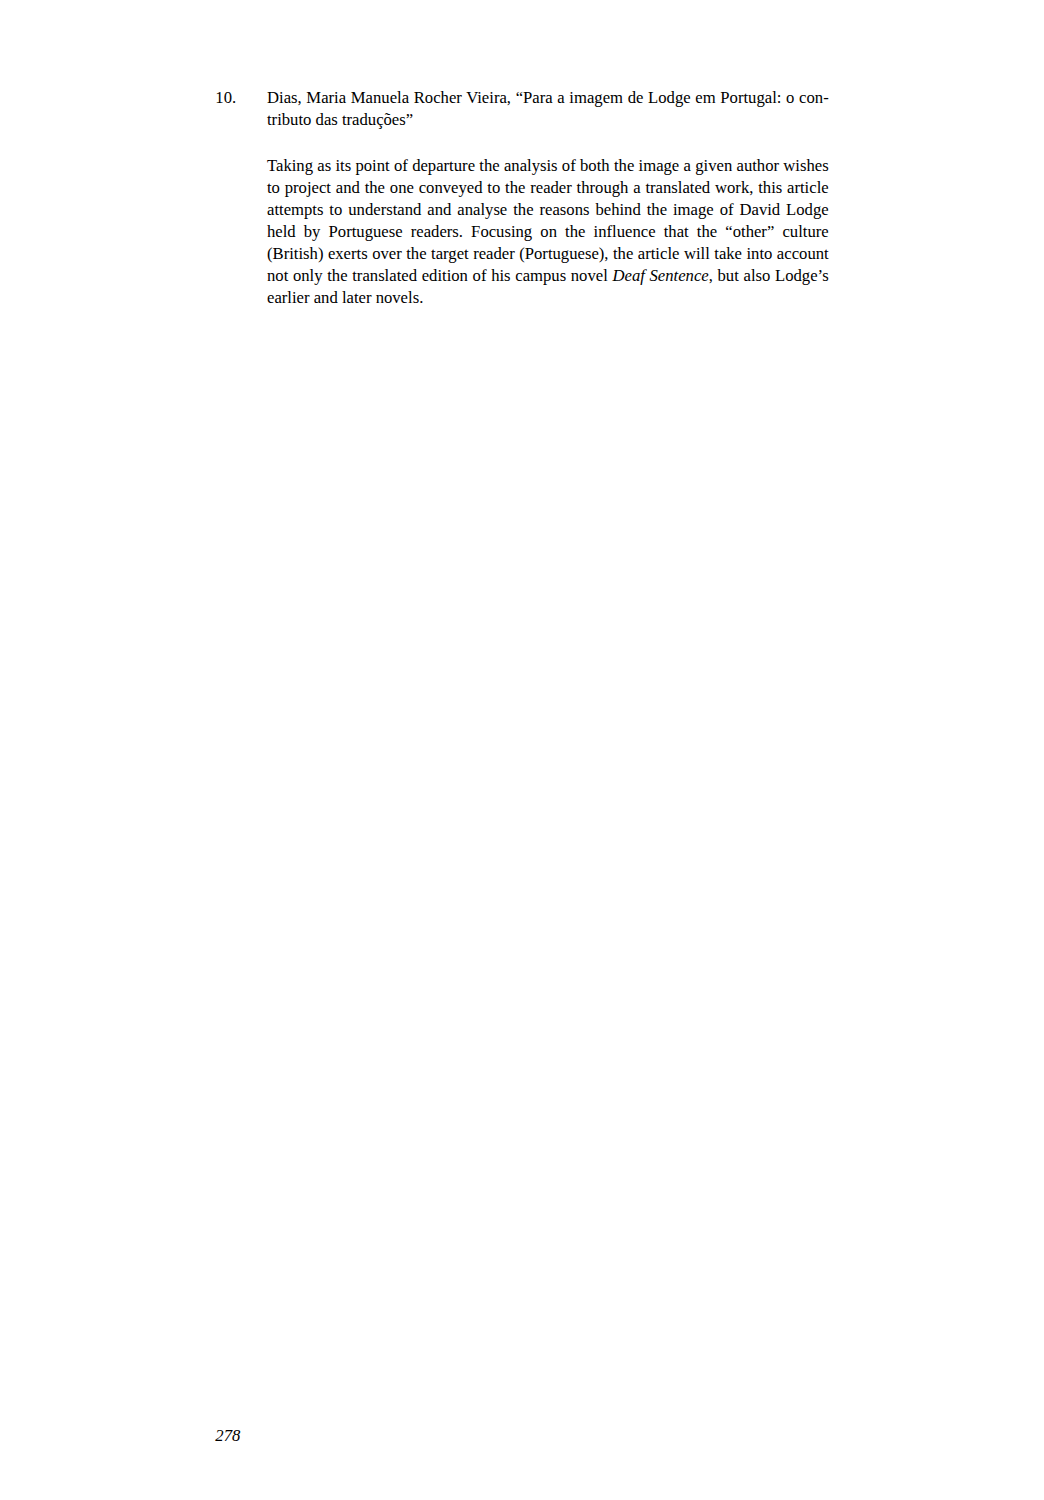10.
Dias, Maria Manuela Rocher Vieira, “Para a imagem de Lodge em Portugal: o contributo das traduções”
Taking as its point of departure the analysis of both the image a given author wishes to project and the one conveyed to the reader through a translated work, this article attempts to understand and analyse the reasons behind the image of David Lodge held by Portuguese readers. Focusing on the influence that the “other” culture (British) exerts over the target reader (Portuguese), the article will take into account not only the translated edition of his campus novel Deaf Sentence, but also Lodge’s earlier and later novels.
278